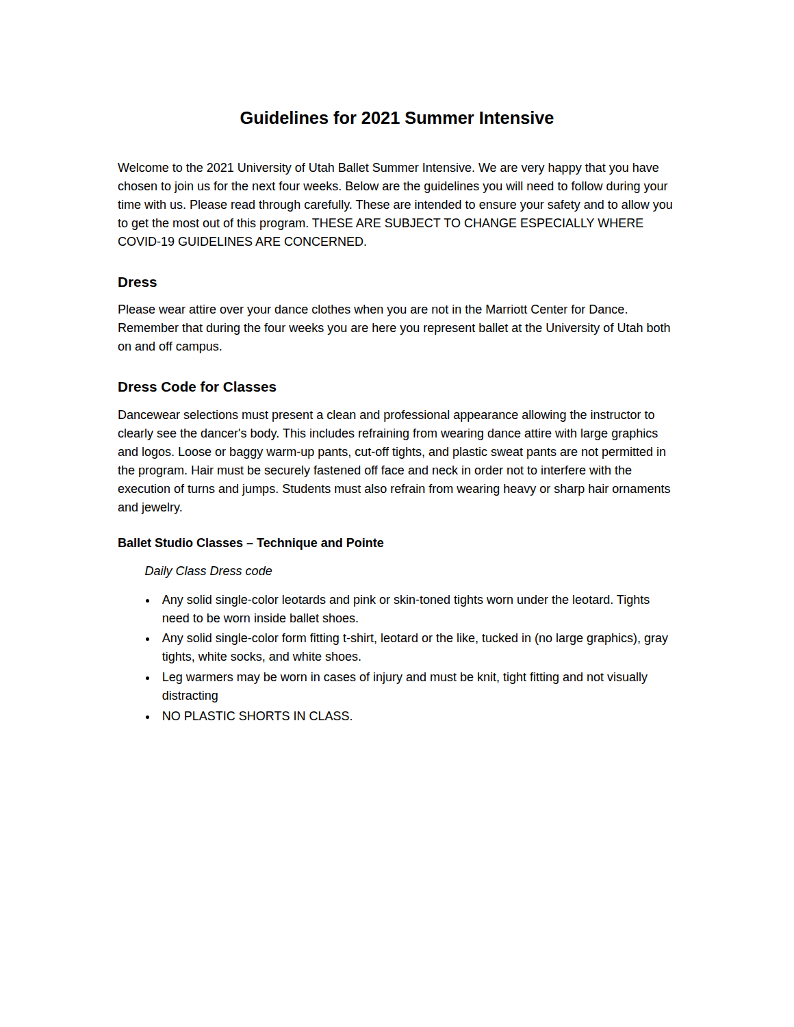Guidelines for 2021 Summer Intensive
Welcome to the 2021 University of Utah Ballet Summer Intensive. We are very happy that you have chosen to join us for the next four weeks. Below are the guidelines you will need to follow during your time with us. Please read through carefully. These are intended to ensure your safety and to allow you to get the most out of this program. THESE ARE SUBJECT TO CHANGE ESPECIALLY WHERE COVID-19 GUIDELINES ARE CONCERNED.
Dress
Please wear attire over your dance clothes when you are not in the Marriott Center for Dance. Remember that during the four weeks you are here you represent ballet at the University of Utah both on and off campus.
Dress Code for Classes
Dancewear selections must present a clean and professional appearance allowing the instructor to clearly see the dancer's body. This includes refraining from wearing dance attire with large graphics and logos. Loose or baggy warm-up pants, cut-off tights, and plastic sweat pants are not permitted in the program. Hair must be securely fastened off face and neck in order not to interfere with the execution of turns and jumps. Students must also refrain from wearing heavy or sharp hair ornaments and jewelry.
Ballet Studio Classes – Technique and Pointe
Daily Class Dress code
Any solid single-color leotards and pink or skin-toned tights worn under the leotard. Tights need to be worn inside ballet shoes.
Any solid single-color form fitting t-shirt, leotard or the like, tucked in (no large graphics), gray tights, white socks, and white shoes.
Leg warmers may be worn in cases of injury and must be knit, tight fitting and not visually distracting
NO PLASTIC SHORTS IN CLASS.